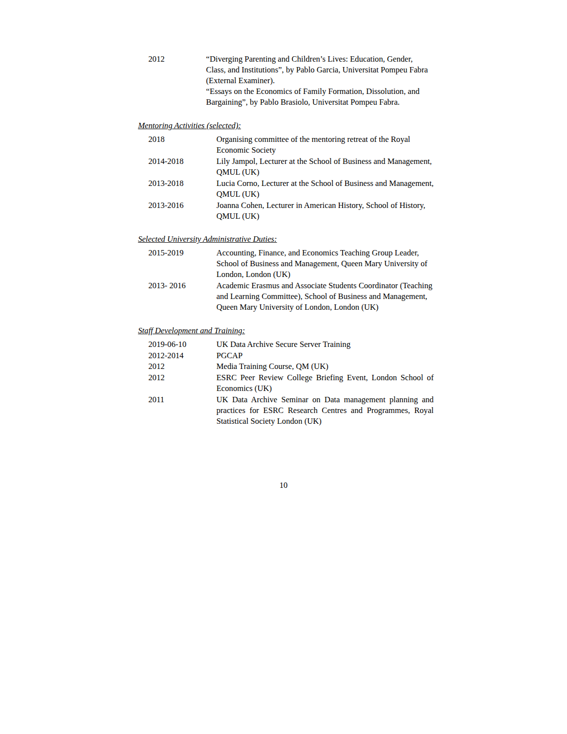2012
“Diverging Parenting and Children’s Lives: Education, Gender, Class, and Institutions”, by Pablo Garcia, Universitat Pompeu Fabra (External Examiner).
“Essays on the Economics of Family Formation, Dissolution, and Bargaining”, by Pablo Brasiolo, Universitat Pompeu Fabra.
Mentoring Activities (selected):
2018
Organising committee of the mentoring retreat of the Royal Economic Society
2014-2018
Lily Jampol, Lecturer at the School of Business and Management, QMUL (UK)
2013-2018
Lucia Corno, Lecturer at the School of Business and Management, QMUL (UK)
2013-2016
Joanna Cohen, Lecturer in American History, School of History, QMUL (UK)
Selected University Administrative Duties:
2015-2019
Accounting, Finance, and Economics Teaching Group Leader, School of Business and Management, Queen Mary University of London, London (UK)
2013- 2016
Academic Erasmus and Associate Students Coordinator (Teaching and Learning Committee), School of Business and Management, Queen Mary University of London, London (UK)
Staff Development and Training:
2019-06-10
UK Data Archive Secure Server Training
2012-2014
PGCAP
2012
Media Training Course, QM (UK)
2012
ESRC Peer Review College Briefing Event, London School of Economics (UK)
2011
UK Data Archive Seminar on Data management planning and practices for ESRC Research Centres and Programmes, Royal Statistical Society London (UK)
10